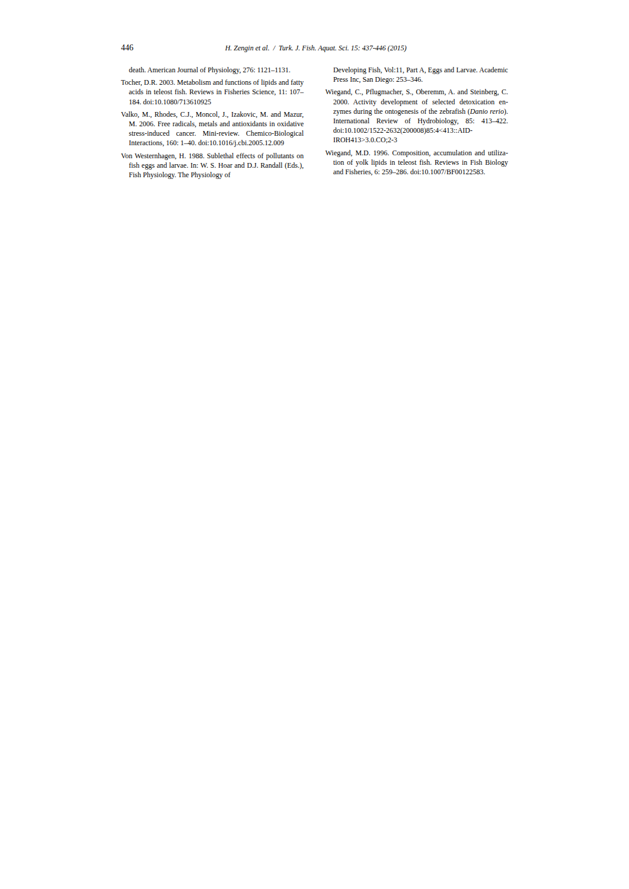446
H. Zengin et al. / Turk. J. Fish. Aquat. Sci. 15: 437-446 (2015)
death. American Journal of Physiology, 276: 1121–1131.
Tocher, D.R. 2003. Metabolism and functions of lipids and fatty acids in teleost fish. Reviews in Fisheries Science, 11: 107–184. doi:10.1080/713610925
Valko, M., Rhodes, C.J., Moncol, J., Izakovic, M. and Mazur, M. 2006. Free radicals, metals and antioxidants in oxidative stress-induced cancer. Mini-review. Chemico-Biological Interactions, 160: 1–40. doi:10.1016/j.cbi.2005.12.009
Von Westernhagen, H. 1988. Sublethal effects of pollutants on fish eggs and larvae. In: W. S. Hoar and D.J. Randall (Eds.), Fish Physiology. The Physiology of
Developing Fish, Vol:11, Part A, Eggs and Larvae. Academic Press Inc, San Diego: 253–346.
Wiegand, C., Pflugmacher, S., Oberemm, A. and Steinberg, C. 2000. Activity development of selected detoxication enzymes during the ontogenesis of the zebrafish (Danio rerio). International Review of Hydrobiology, 85: 413–422. doi:10.1002/1522-2632(200008)85:4<413::AID-IROH413>3.0.CO;2-3
Wiegand, M.D. 1996. Composition, accumulation and utilization of yolk lipids in teleost fish. Reviews in Fish Biology and Fisheries, 6: 259–286. doi:10.1007/BF00122583.